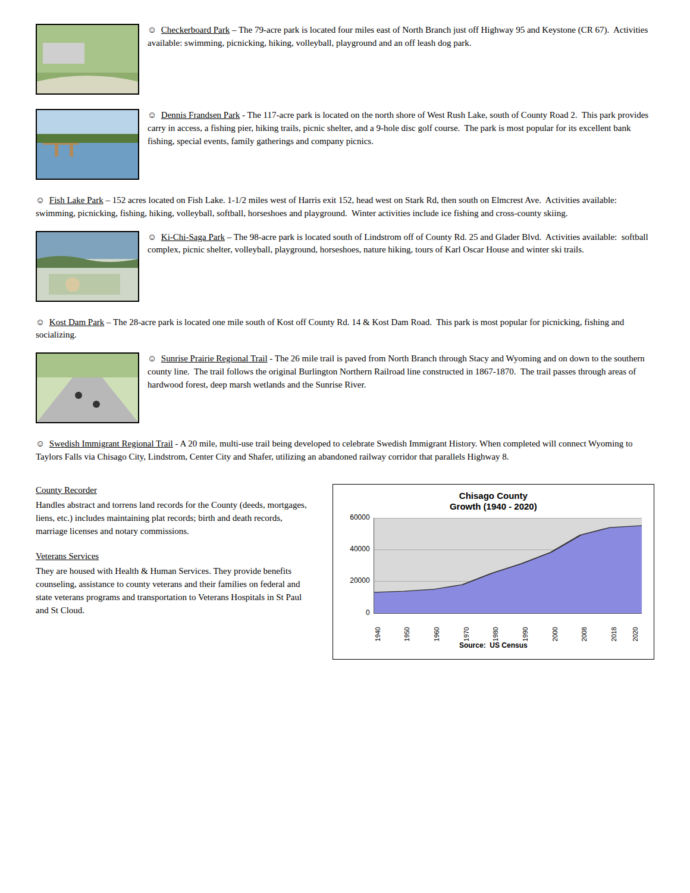☺ Checkerboard Park – The 79-acre park is located four miles east of North Branch just off Highway 95 and Keystone (CR 67). Activities available: swimming, picnicking, hiking, volleyball, playground and an off leash dog park.
☺ Dennis Frandsen Park - The 117-acre park is located on the north shore of West Rush Lake, south of County Road 2. This park provides carry in access, a fishing pier, hiking trails, picnic shelter, and a 9-hole disc golf course. The park is most popular for its excellent bank fishing, special events, family gatherings and company picnics.
☺ Fish Lake Park – 152 acres located on Fish Lake. 1-1/2 miles west of Harris exit 152, head west on Stark Rd, then south on Elmcrest Ave. Activities available: swimming, picnicking, fishing, hiking, volleyball, softball, horseshoes and playground. Winter activities include ice fishing and cross-county skiing.
☺ Ki-Chi-Saga Park – The 98-acre park is located south of Lindstrom off of County Rd. 25 and Glader Blvd. Activities available: softball complex, picnic shelter, volleyball, playground, horseshoes, nature hiking, tours of Karl Oscar House and winter ski trails.
☺ Kost Dam Park – The 28-acre park is located one mile south of Kost off County Rd. 14 & Kost Dam Road. This park is most popular for picnicking, fishing and socializing.
☺ Sunrise Prairie Regional Trail - The 26 mile trail is paved from North Branch through Stacy and Wyoming and on down to the southern county line. The trail follows the original Burlington Northern Railroad line constructed in 1867-1870. The trail passes through areas of hardwood forest, deep marsh wetlands and the Sunrise River.
☺ Swedish Immigrant Regional Trail - A 20 mile, multi-use trail being developed to celebrate Swedish Immigrant History. When completed will connect Wyoming to Taylors Falls via Chisago City, Lindstrom, Center City and Shafer, utilizing an abandoned railway corridor that parallels Highway 8.
County Recorder
Handles abstract and torrens land records for the County (deeds, mortgages, liens, etc.) includes maintaining plat records; birth and death records, marriage licenses and notary commissions.
Veterans Services
They are housed with Health & Human Services. They provide benefits counseling, assistance to county veterans and their families on federal and state veterans programs and transportation to Veterans Hospitals in St Paul and St Cloud.
Chisago County
Growth (1940 - 2020)
60000 40000 20000 0
1940 1950 1960 1970 1980 1990 2000 2008 2018 2020
Source: US Census